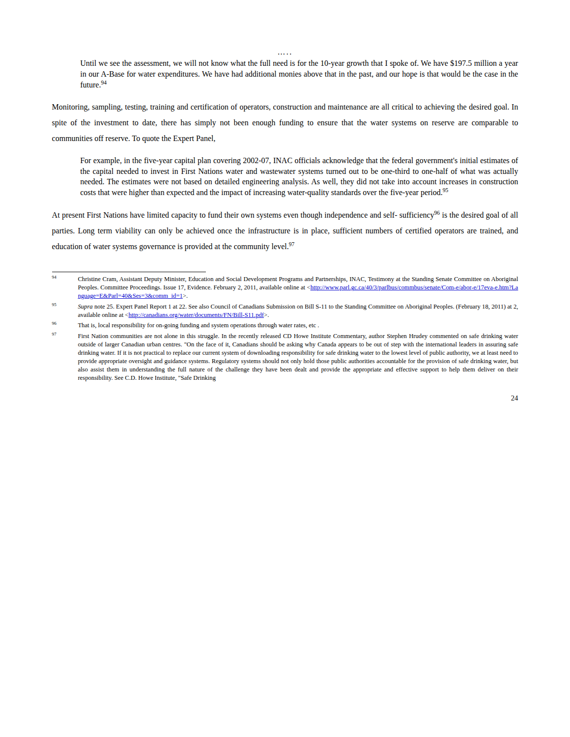…..
Until we see the assessment, we will not know what the full need is for the 10-year growth that I spoke of. We have $197.5 million a year in our A-Base for water expenditures. We have had additional monies above that in the past, and our hope is that would be the case in the future.94
Monitoring, sampling, testing, training and certification of operators, construction and maintenance are all critical to achieving the desired goal. In spite of the investment to date, there has simply not been enough funding to ensure that the water systems on reserve are comparable to communities off reserve. To quote the Expert Panel,
For example, in the five-year capital plan covering 2002-07, INAC officials acknowledge that the federal government's initial estimates of the capital needed to invest in First Nations water and wastewater systems turned out to be one-third to one-half of what was actually needed. The estimates were not based on detailed engineering analysis. As well, they did not take into account increases in construction costs that were higher than expected and the impact of increasing water-quality standards over the five-year period.95
At present First Nations have limited capacity to fund their own systems even though independence and self- sufficiency96 is the desired goal of all parties. Long term viability can only be achieved once the infrastructure is in place, sufficient numbers of certified operators are trained, and education of water systems governance is provided at the community level.97
94
Christine Cram, Assistant Deputy Minister, Education and Social Development Programs and Partnerships, INAC, Testimony at the Standing Senate Committee on Aboriginal Peoples. Committee Proceedings. Issue 17, Evidence. February 2, 2011, available online at <http://www.parl.gc.ca/40/3/parlbus/commbus/senate/Com-e/abor-e/17eva-e.htm?Language=E&Parl=40&Ses=3&comm_id=1>.
95
Supra note 25. Expert Panel Report 1 at 22. See also Council of Canadians Submission on Bill S-11 to the Standing Committee on Aboriginal Peoples. (February 18, 2011) at 2, available online at <http://canadians.org/water/documents/FN/Bill-S11.pdf>.
96
That is, local responsibility for on-going funding and system operations through water rates, etc .
97
First Nation communities are not alone in this struggle. In the recently released CD Howe Institute Commentary, author Stephen Hrudey commented on safe drinking water outside of larger Canadian urban centres. "On the face of it, Canadians should be asking why Canada appears to be out of step with the international leaders in assuring safe drinking water. If it is not practical to replace our current system of downloading responsibility for safe drinking water to the lowest level of public authority, we at least need to provide appropriate oversight and guidance systems. Regulatory systems should not only hold those public authorities accountable for the provision of safe drinking water, but also assist them in understanding the full nature of the challenge they have been dealt and provide the appropriate and effective support to help them deliver on their responsibility. See C.D. Howe Institute, "Safe Drinking
24